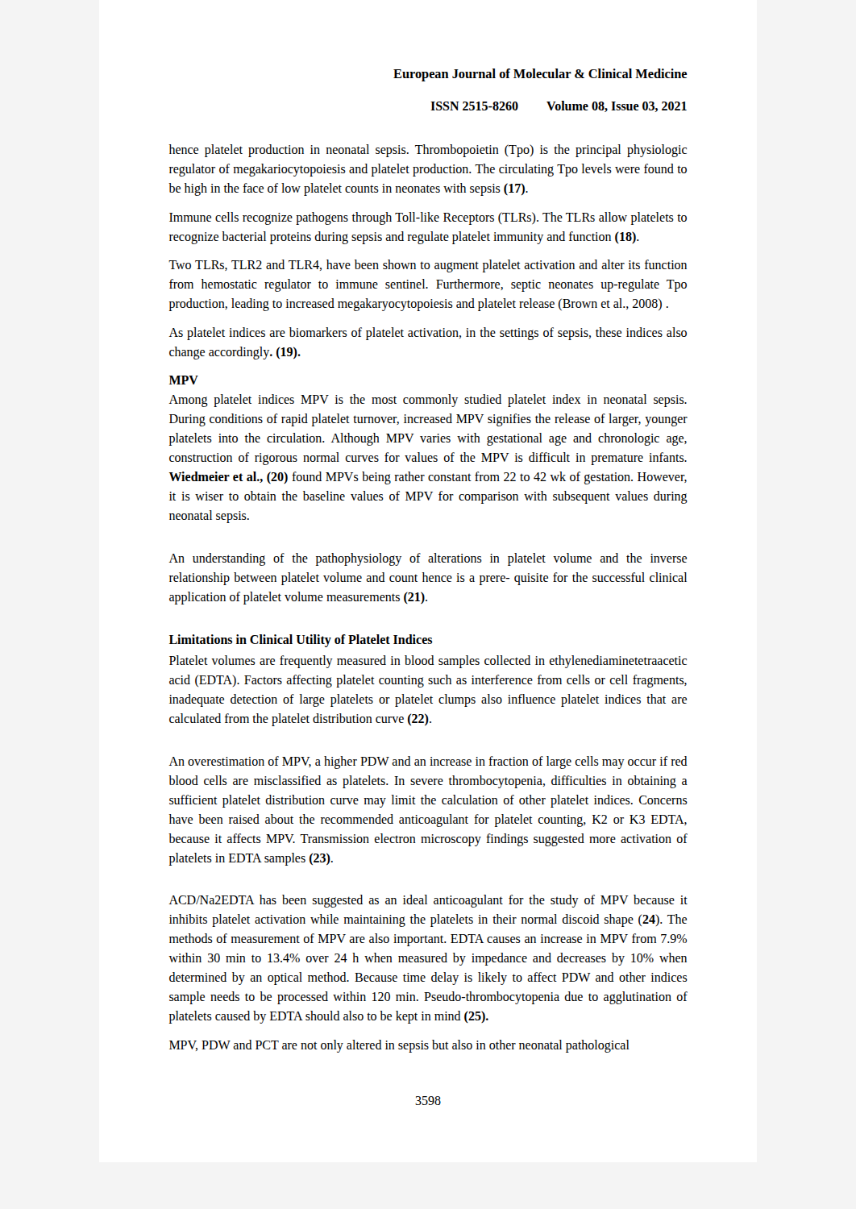European Journal of Molecular & Clinical Medicine
ISSN 2515-8260 Volume 08, Issue 03, 2021
hence platelet production in neonatal sepsis. Thrombopoietin (Tpo) is the principal physiologic regulator of megakariocytopoiesis and platelet production. The circulating Tpo levels were found to be high in the face of low platelet counts in neonates with sepsis (17).
Immune cells recognize pathogens through Toll-like Receptors (TLRs). The TLRs allow platelets to recognize bacterial proteins during sepsis and regulate platelet immunity and function (18).
Two TLRs, TLR2 and TLR4, have been shown to augment platelet activation and alter its function from hemostatic regulator to immune sentinel. Furthermore, septic neonates up-regulate Tpo production, leading to increased megakaryocytopoiesis and platelet release (Brown et al., 2008) .
As platelet indices are biomarkers of platelet activation, in the settings of sepsis, these indices also change accordingly. (19).
MPV
Among platelet indices MPV is the most commonly studied platelet index in neonatal sepsis. During conditions of rapid platelet turnover, increased MPV signifies the release of larger, younger platelets into the circulation. Although MPV varies with gestational age and chronologic age, construction of rigorous normal curves for values of the MPV is difficult in premature infants. Wiedmeier et al., (20) found MPVs being rather constant from 22 to 42 wk of gestation. However, it is wiser to obtain the baseline values of MPV for comparison with subsequent values during neonatal sepsis.
An understanding of the pathophysiology of alterations in platelet volume and the inverse relationship between platelet volume and count hence is a prere- quisite for the successful clinical application of platelet volume measurements (21).
Limitations in Clinical Utility of Platelet Indices
Platelet volumes are frequently measured in blood samples collected in ethylenediaminetetraacetic acid (EDTA). Factors affecting platelet counting such as interference from cells or cell fragments, inadequate detection of large platelets or platelet clumps also influence platelet indices that are calculated from the platelet distribution curve (22).
An overestimation of MPV, a higher PDW and an increase in fraction of large cells may occur if red blood cells are misclassified as platelets. In severe thrombocytopenia, difficulties in obtaining a sufficient platelet distribution curve may limit the calculation of other platelet indices. Concerns have been raised about the recommended anticoagulant for platelet counting, K2 or K3 EDTA, because it affects MPV. Transmission electron microscopy findings suggested more activation of platelets in EDTA samples (23).
ACD/Na2EDTA has been suggested as an ideal anticoagulant for the study of MPV because it inhibits platelet activation while maintaining the platelets in their normal discoid shape (24). The methods of measurement of MPV are also important. EDTA causes an increase in MPV from 7.9% within 30 min to 13.4% over 24 h when measured by impedance and decreases by 10% when determined by an optical method. Because time delay is likely to affect PDW and other indices sample needs to be processed within 120 min. Pseudo-thrombocytopenia due to agglutination of platelets caused by EDTA should also to be kept in mind (25).
MPV, PDW and PCT are not only altered in sepsis but also in other neonatal pathological
3598